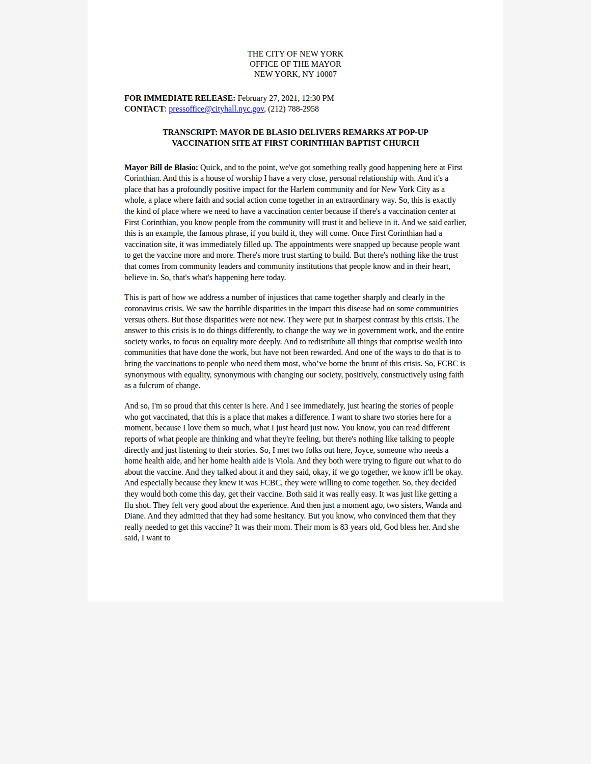THE CITY OF NEW YORK
OFFICE OF THE MAYOR
NEW YORK, NY 10007
FOR IMMEDIATE RELEASE: February 27, 2021, 12:30 PM
CONTACT: pressoffice@cityhall.nyc.gov, (212) 788-2958
Transcript: Mayor de Blasio Delivers Remarks at Pop-Up Vaccination Site at First Corinthian Baptist Church
Mayor Bill de Blasio: Quick, and to the point, we've got something really good happening here at First Corinthian. And this is a house of worship I have a very close, personal relationship with. And it's a place that has a profoundly positive impact for the Harlem community and for New York City as a whole, a place where faith and social action come together in an extraordinary way. So, this is exactly the kind of place where we need to have a vaccination center because if there's a vaccination center at First Corinthian, you know people from the community will trust it and believe in it. And we said earlier, this is an example, the famous phrase, if you build it, they will come. Once First Corinthian had a vaccination site, it was immediately filled up. The appointments were snapped up because people want to get the vaccine more and more. There's more trust starting to build. But there's nothing like the trust that comes from community leaders and community institutions that people know and in their heart, believe in. So, that's what's happening here today.
This is part of how we address a number of injustices that came together sharply and clearly in the coronavirus crisis. We saw the horrible disparities in the impact this disease had on some communities versus others. But those disparities were not new. They were put in sharpest contrast by this crisis. The answer to this crisis is to do things differently, to change the way we in government work, and the entire society works, to focus on equality more deeply. And to redistribute all things that comprise wealth into communities that have done the work, but have not been rewarded. And one of the ways to do that is to bring the vaccinations to people who need them most, who’ve borne the brunt of this crisis. So, FCBC is synonymous with equality, synonymous with changing our society, positively, constructively using faith as a fulcrum of change.
And so, I'm so proud that this center is here. And I see immediately, just hearing the stories of people who got vaccinated, that this is a place that makes a difference. I want to share two stories here for a moment, because I love them so much, what I just heard just now. You know, you can read different reports of what people are thinking and what they're feeling, but there's nothing like talking to people directly and just listening to their stories. So, I met two folks out here, Joyce, someone who needs a home health aide, and her home health aide is Viola. And they both were trying to figure out what to do about the vaccine. And they talked about it and they said, okay, if we go together, we know it'll be okay. And especially because they knew it was FCBC, they were willing to come together. So, they decided they would both come this day, get their vaccine. Both said it was really easy. It was just like getting a flu shot. They felt very good about the experience. And then just a moment ago, two sisters, Wanda and Diane. And they admitted that they had some hesitancy. But you know, who convinced them that they really needed to get this vaccine? It was their mom. Their mom is 83 years old, God bless her. And she said, I want to